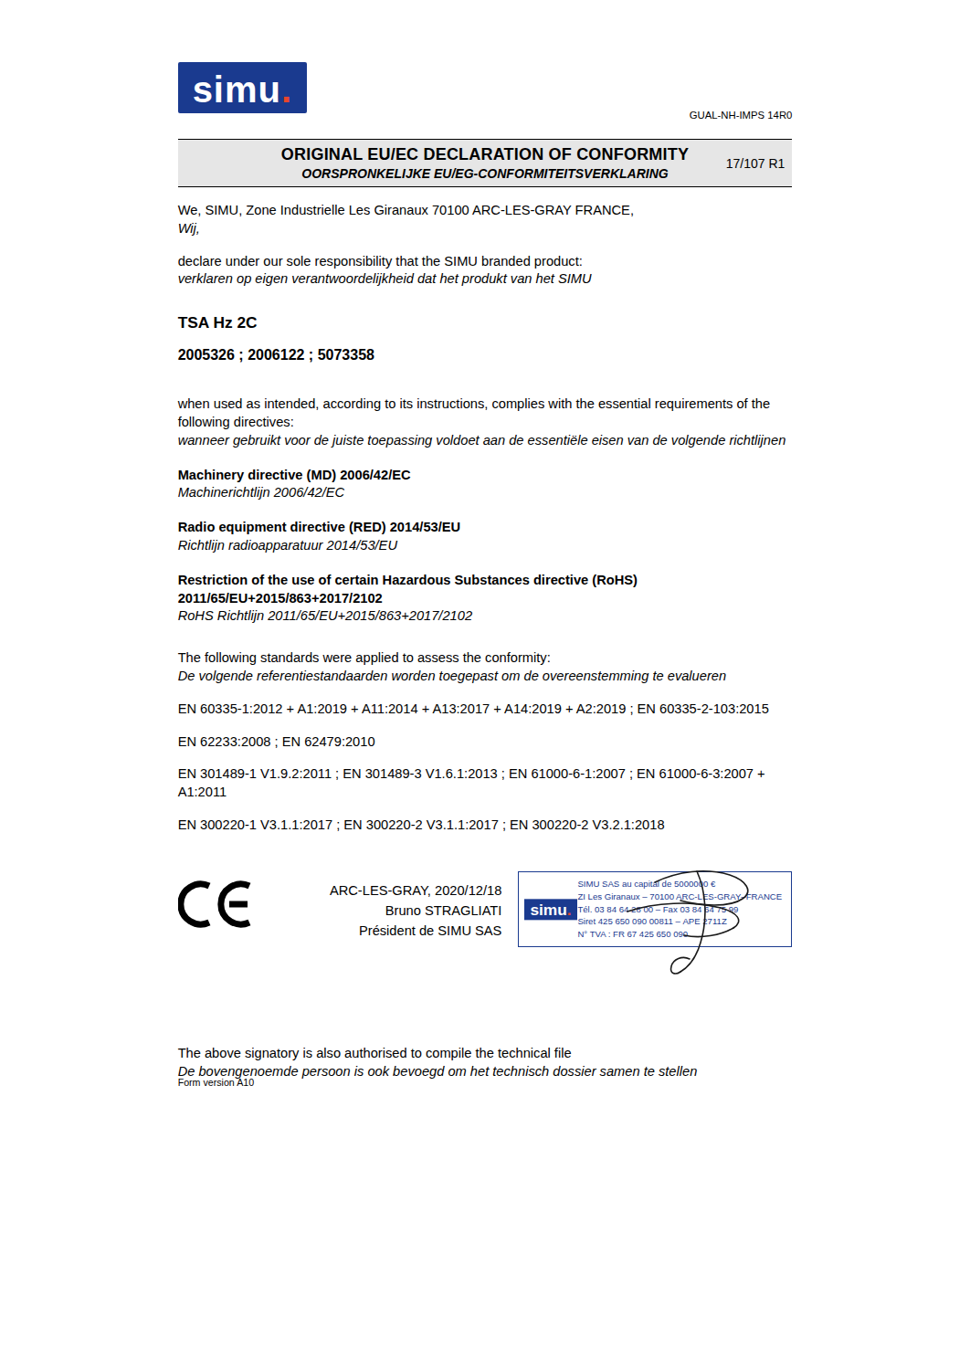simu.
GUAL-NH-IMPS 14R0
ORIGINAL EU/EC DECLARATION OF CONFORMITY
OORSPRONKELIJKE EU/EG-CONFORMITEITSVERKLARING
17/107 R1
We, SIMU, Zone Industrielle Les Giranaux 70100 ARC-LES-GRAY FRANCE,
Wij,
declare under our sole responsibility that the SIMU branded product:
verklaren op eigen verantwoordelijkheid dat het produkt van het SIMU
TSA Hz 2C
2005326 ; 2006122 ; 5073358
when used as intended, according to its instructions, complies with the essential requirements of the following directives:
wanneer gebruikt voor de juiste toepassing voldoet aan de essentiële eisen van de volgende richtlijnen
Machinery directive (MD) 2006/42/EC
Machinerichtlijn 2006/42/EC
Radio equipment directive (RED) 2014/53/EU
Richtlijn radioapparatuur 2014/53/EU
Restriction of the use of certain Hazardous Substances directive (RoHS) 2011/65/EU+2015/863+2017/2102
RoHS Richtlijn 2011/65/EU+2015/863+2017/2102
The following standards were applied to assess the conformity:
De volgende referentiestandaarden worden toegepast om de overeenstemming te evalueren
EN 60335‑1:2012 + A1:2019 + A11:2014 + A13:2017 + A14:2019 + A2:2019 ; EN 60335‑2‑103:2015
EN 62233:2008 ; EN 62479:2010
EN 301489‑1 V1.9.2:2011 ; EN 301489‑3 V1.6.1:2013 ; EN 61000‑6‑1:2007 ; EN 61000‑6‑3:2007 + A1:2011
EN 300220‑1 V3.1.1:2017 ; EN 300220‑2 V3.1.1:2017 ; EN 300220‑2 V3.2.1:2018
ARC-LES-GRAY, 2020/12/18
Bruno STRAGLIATI
Président de SIMU SAS
simu.
SIMU SAS au capital de 5000000 €
ZI Les Giranaux – 70100 ARC-LES-GRAY–FRANCE
Tél. 03 84 64 28 00 – Fax 03 84 64 75 99
Siret 425 650 090 00811 – APE 2711Z
N° TVA : FR 67 425 650 090
The above signatory is also authorised to compile the technical file
De bovengenoemde persoon is ook bevoegd om het technisch dossier samen te stellen
Form version A10